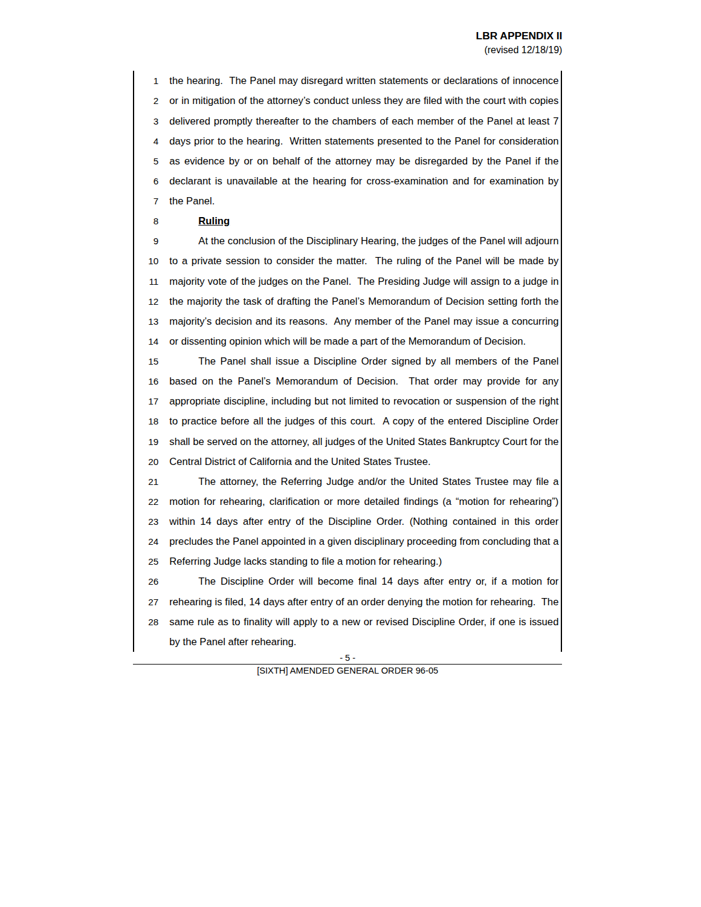LBR APPENDIX II
(revised 12/18/19)
1
2
3
4
5
6
7
8
9
10
11
12
13
14
15
16
17
18
19
20
21
22
23
24
25
26
27
28
the hearing. The Panel may disregard written statements or declarations of innocence or in mitigation of the attorney’s conduct unless they are filed with the court with copies delivered promptly thereafter to the chambers of each member of the Panel at least 7 days prior to the hearing. Written statements presented to the Panel for consideration as evidence by or on behalf of the attorney may be disregarded by the Panel if the declarant is unavailable at the hearing for cross-examination and for examination by the Panel.
Ruling
At the conclusion of the Disciplinary Hearing, the judges of the Panel will adjourn to a private session to consider the matter. The ruling of the Panel will be made by majority vote of the judges on the Panel. The Presiding Judge will assign to a judge in the majority the task of drafting the Panel’s Memorandum of Decision setting forth the majority’s decision and its reasons. Any member of the Panel may issue a concurring or dissenting opinion which will be made a part of the Memorandum of Decision.
The Panel shall issue a Discipline Order signed by all members of the Panel based on the Panel’s Memorandum of Decision. That order may provide for any appropriate discipline, including but not limited to revocation or suspension of the right to practice before all the judges of this court. A copy of the entered Discipline Order shall be served on the attorney, all judges of the United States Bankruptcy Court for the Central District of California and the United States Trustee.
The attorney, the Referring Judge and/or the United States Trustee may file a motion for rehearing, clarification or more detailed findings (a “motion for rehearing”) within 14 days after entry of the Discipline Order. (Nothing contained in this order precludes the Panel appointed in a given disciplinary proceeding from concluding that a Referring Judge lacks standing to file a motion for rehearing.)
The Discipline Order will become final 14 days after entry or, if a motion for rehearing is filed, 14 days after entry of an order denying the motion for rehearing. The same rule as to finality will apply to a new or revised Discipline Order, if one is issued by the Panel after rehearing.
- 5 -
[SIXTH] AMENDED GENERAL ORDER 96-05